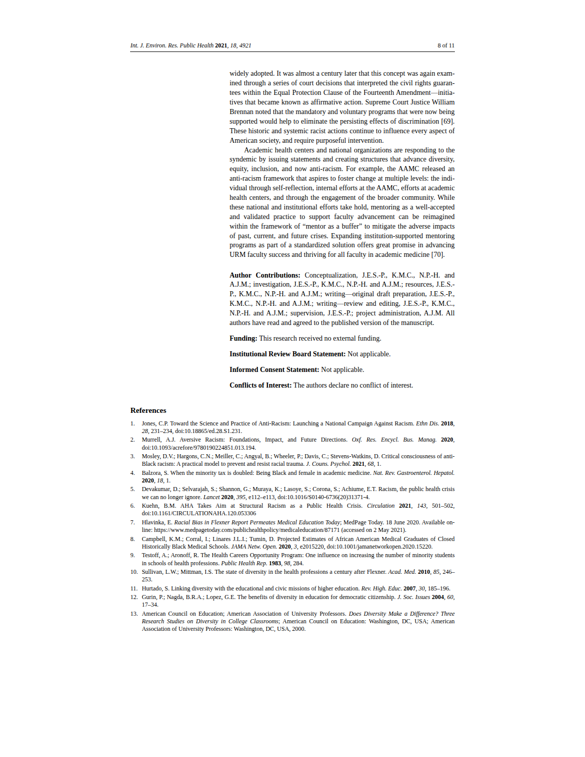Int. J. Environ. Res. Public Health 2021, 18, 4921
8 of 11
widely adopted. It was almost a century later that this concept was again examined through a series of court decisions that interpreted the civil rights guarantees within the Equal Protection Clause of the Fourteenth Amendment—initiatives that became known as affirmative action. Supreme Court Justice William Brennan noted that the mandatory and voluntary programs that were now being supported would help to eliminate the persisting effects of discrimination [69]. These historic and systemic racist actions continue to influence every aspect of American society, and require purposeful intervention.
Academic health centers and national organizations are responding to the syndemic by issuing statements and creating structures that advance diversity, equity, inclusion, and now anti-racism. For example, the AAMC released an anti-racism framework that aspires to foster change at multiple levels: the individual through self-reflection, internal efforts at the AAMC, efforts at academic health centers, and through the engagement of the broader community. While these national and institutional efforts take hold, mentoring as a well-accepted and validated practice to support faculty advancement can be reimagined within the framework of “mentor as a buffer” to mitigate the adverse impacts of past, current, and future crises. Expanding institution-supported mentoring programs as part of a standardized solution offers great promise in advancing URM faculty success and thriving for all faculty in academic medicine [70].
Author Contributions: Conceptualization, J.E.S.-P., K.M.C., N.P.-H. and A.J.M.; investigation, J.E.S.-P., K.M.C., N.P.-H. and A.J.M.; resources, J.E.S.-P., K.M.C., N.P.-H. and A.J.M.; writing—original draft preparation, J.E.S.-P., K.M.C., N.P.-H. and A.J.M.; writing—review and editing, J.E.S.-P., K.M.C., N.P.-H. and A.J.M.; supervision, J.E.S.-P.; project administration, A.J.M. All authors have read and agreed to the published version of the manuscript.
Funding: This research received no external funding.
Institutional Review Board Statement: Not applicable.
Informed Consent Statement: Not applicable.
Conflicts of Interest: The authors declare no conflict of interest.
References
Jones, C.P. Toward the Science and Practice of Anti-Racism: Launching a National Campaign Against Racism. Ethn Dis. 2018, 28, 231–234, doi:10.18865/ed.28.S1.231.
Murrell, A.J. Aversive Racism: Foundations, Impact, and Future Directions. Oxf. Res. Encycl. Bus. Manag. 2020, doi:10.1093/acrefore/9780190224851.013.194.
Mosley, D.V.; Hargons, C.N.; Meiller, C.; Angyal, B.; Wheeler, P.; Davis, C.; Stevens-Watkins, D. Critical consciousness of anti-Black racism: A practical model to prevent and resist racial trauma. J. Couns. Psychol. 2021, 68, 1.
Balzora, S. When the minority tax is doubled: Being Black and female in academic medicine. Nat. Rev. Gastroenterol. Hepatol. 2020, 18, 1.
Devakumar, D.; Selvarajah, S.; Shannon, G.; Muraya, K.; Lasoye, S.; Corona, S.; Achiume, E.T. Racism, the public health crisis we can no longer ignore. Lancet 2020, 395, e112–e113, doi:10.1016/S0140-6736(20)31371-4.
Kuehn, B.M. AHA Takes Aim at Structural Racism as a Public Health Crisis. Circulation 2021, 143, 501–502, doi:10.1161/CIRCULATIONAHA.120.053306
Hlavinka, E. Racial Bias in Flexner Report Permeates Medical Education Today; MedPage Today. 18 June 2020. Available online: https://www.medpagetoday.com/publichealthpolicy/medicaleducation/87171 (accessed on 2 May 2021).
Campbell, K.M.; Corral, I.; Linares J.L.I.; Tumin, D. Projected Estimates of African American Medical Graduates of Closed Historically Black Medical Schools. JAMA Netw. Open. 2020, 3, e2015220, doi:10.1001/jamanetworkopen.2020.15220.
Testoff, A.; Aronoff, R. The Health Careers Opportunity Program: One influence on increasing the number of minority students in schools of health professions. Public Health Rep. 1983, 98, 284.
Sullivan, L.W.; Mittman, I.S. The state of diversity in the health professions a century after Flexner. Acad. Med. 2010, 85, 246–253.
Hurtado, S. Linking diversity with the educational and civic missions of higher education. Rev. High. Educ. 2007, 30, 185–196.
Gurin, P.; Nagda, B.R.A.; Lopez, G.E. The benefits of diversity in education for democratic citizenship. J. Soc. Issues 2004, 60, 17–34.
American Council on Education; American Association of University Professors. Does Diversity Make a Difference? Three Research Studies on Diversity in College Classrooms; American Council on Education: Washington, DC, USA; American Association of University Professors: Washington, DC, USA, 2000.